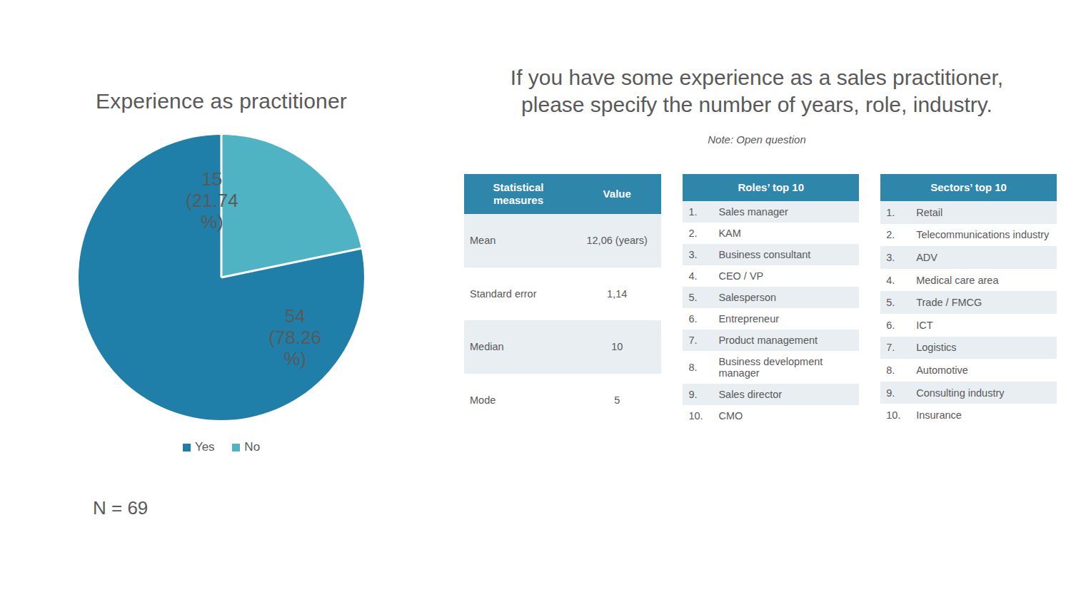Experience as practitioner
15
(21.74
%)
54
(78.26
%)
Yes No
N = 69
If you have some experience as a sales practitioner, please specify the number of years, role, industry.
Note: Open question
| Statistical measures | Value |
| --- | --- |
| Mean | 12,06 (years) |
| Standard error | 1,14 |
| Median | 10 |
| Mode | 5 |
| Roles’ top 10 |
| --- |
| 1. | Sales manager |
| 2. | KAM |
| 3. | Business consultant |
| 4. | CEO / VP |
| 5. | Salesperson |
| 6. | Entrepreneur |
| 7. | Product management |
| 8. | Business development manager |
| 9. | Sales director |
| 10. | CMO |
| Sectors’ top 10 |
| --- |
| 1. | Retail |
| 2. | Telecommunications industry |
| 3. | ADV |
| 4. | Medical care area |
| 5. | Trade / FMCG |
| 6. | ICT |
| 7. | Logistics |
| 8. | Automotive |
| 9. | Consulting industry |
| 10. | Insurance |